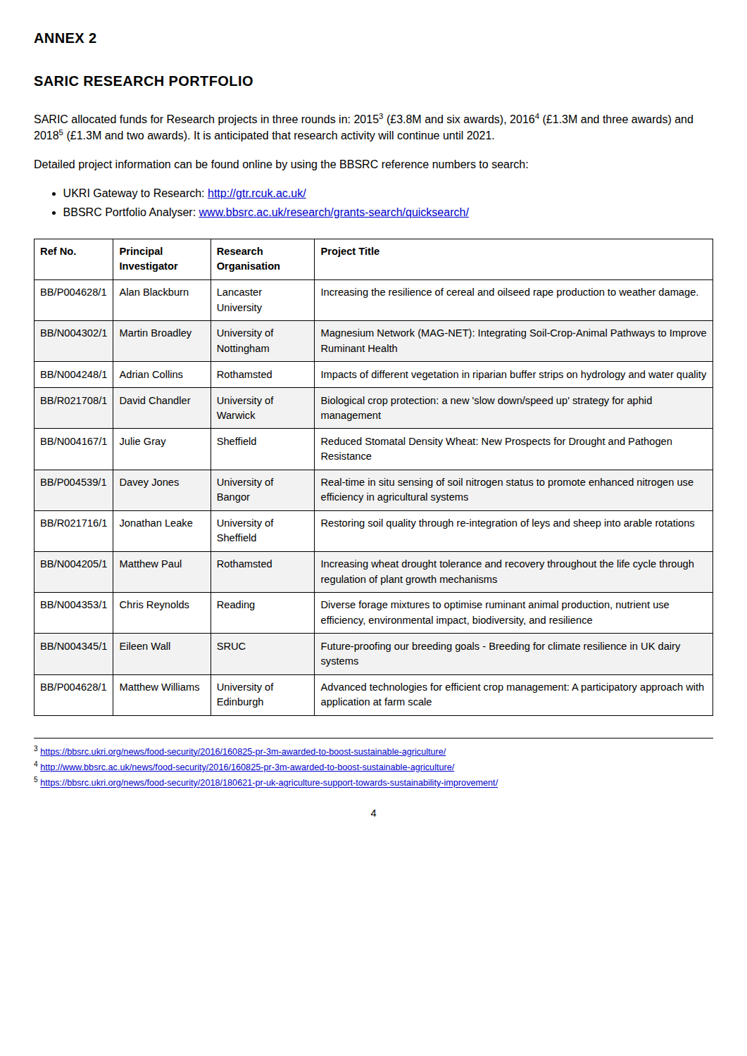ANNEX 2
SARIC RESEARCH PORTFOLIO
SARIC allocated funds for Research projects in three rounds in: 20153 (£3.8M and six awards), 20164 (£1.3M and three awards) and 20185 (£1.3M and two awards). It is anticipated that research activity will continue until 2021.
Detailed project information can be found online by using the BBSRC reference numbers to search:
UKRI Gateway to Research: http://gtr.rcuk.ac.uk/
BBSRC Portfolio Analyser: www.bbsrc.ac.uk/research/grants-search/quicksearch/
SARIC research portfolio projects
| Ref No. | Principal Investigator | Research Organisation | Project Title |
| --- | --- | --- | --- |
| BB/P004628/1 | Alan Blackburn | Lancaster University | Increasing the resilience of cereal and oilseed rape production to weather damage. |
| BB/N004302/1 | Martin Broadley | University of Nottingham | Magnesium Network (MAG-NET): Integrating Soil-Crop-Animal Pathways to Improve Ruminant Health |
| BB/N004248/1 | Adrian Collins | Rothamsted | Impacts of different vegetation in riparian buffer strips on hydrology and water quality |
| BB/R021708/1 | David Chandler | University of Warwick | Biological crop protection: a new 'slow down/speed up' strategy for aphid management |
| BB/N004167/1 | Julie Gray | Sheffield | Reduced Stomatal Density Wheat: New Prospects for Drought and Pathogen Resistance |
| BB/P004539/1 | Davey Jones | University of Bangor | Real-time in situ sensing of soil nitrogen status to promote enhanced nitrogen use efficiency in agricultural systems |
| BB/R021716/1 | Jonathan Leake | University of Sheffield | Restoring soil quality through re-integration of leys and sheep into arable rotations |
| BB/N004205/1 | Matthew Paul | Rothamsted | Increasing wheat drought tolerance and recovery throughout the life cycle through regulation of plant growth mechanisms |
| BB/N004353/1 | Chris Reynolds | Reading | Diverse forage mixtures to optimise ruminant animal production, nutrient use efficiency, environmental impact, biodiversity, and resilience |
| BB/N004345/1 | Eileen Wall | SRUC | Future-proofing our breeding goals - Breeding for climate resilience in UK dairy systems |
| BB/P004628/1 | Matthew Williams | University of Edinburgh | Advanced technologies for efficient crop management: A participatory approach with application at farm scale |
3 https://bbsrc.ukri.org/news/food-security/2016/160825-pr-3m-awarded-to-boost-sustainable-agriculture/
4 http://www.bbsrc.ac.uk/news/food-security/2016/160825-pr-3m-awarded-to-boost-sustainable-agriculture/
5 https://bbsrc.ukri.org/news/food-security/2018/180621-pr-uk-agriculture-support-towards-sustainability-improvement/
4